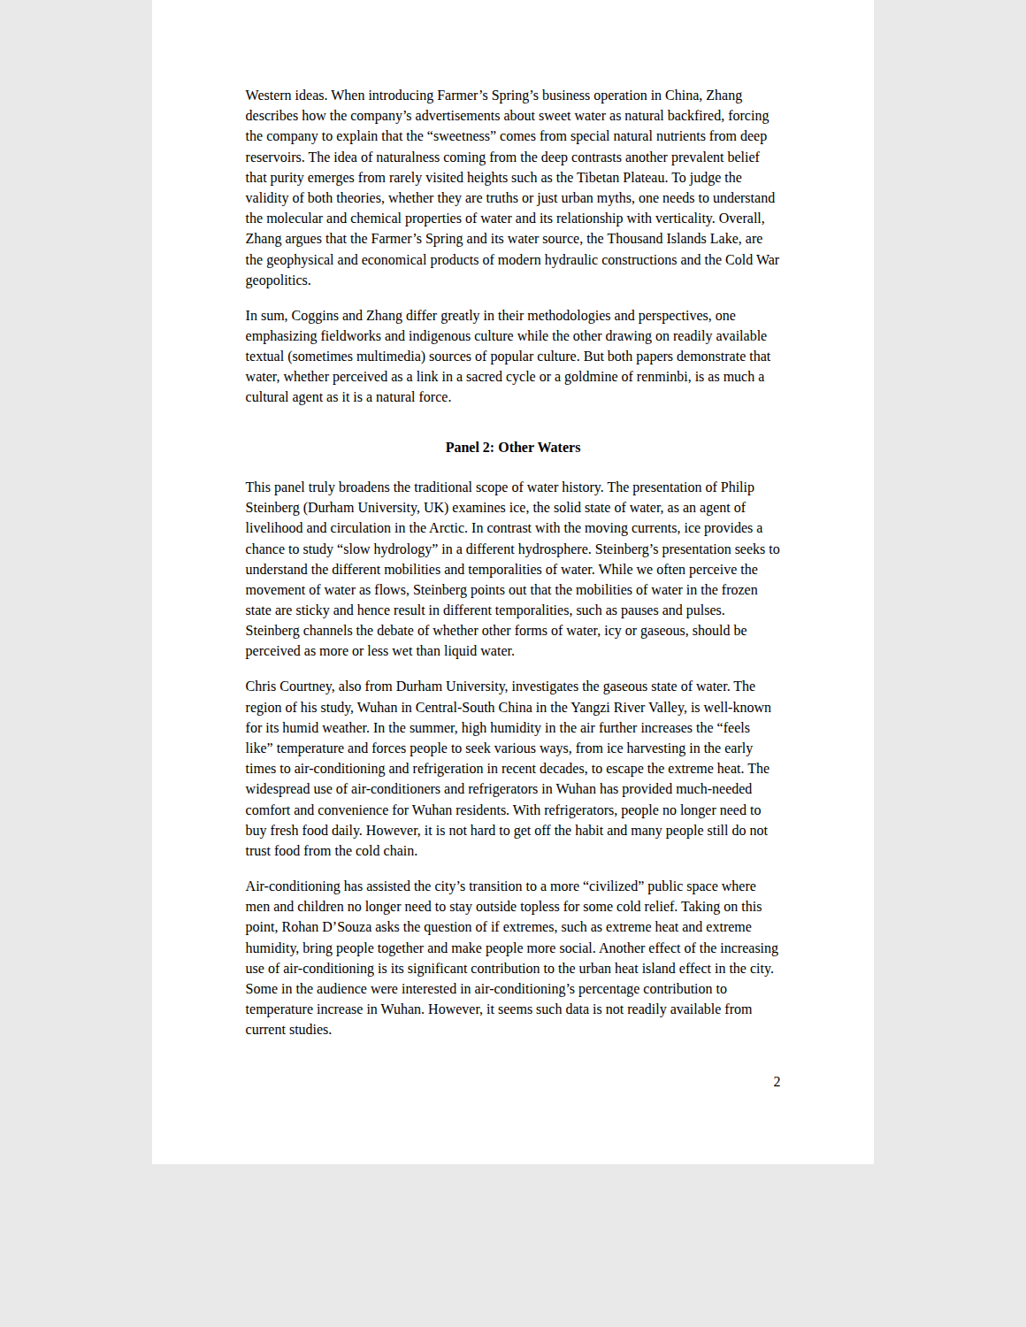Western ideas. When introducing Farmer’s Spring’s business operation in China, Zhang describes how the company’s advertisements about sweet water as natural backfired, forcing the company to explain that the “sweetness” comes from special natural nutrients from deep reservoirs. The idea of naturalness coming from the deep contrasts another prevalent belief that purity emerges from rarely visited heights such as the Tibetan Plateau. To judge the validity of both theories, whether they are truths or just urban myths, one needs to understand the molecular and chemical properties of water and its relationship with verticality. Overall, Zhang argues that the Farmer’s Spring and its water source, the Thousand Islands Lake, are the geophysical and economical products of modern hydraulic constructions and the Cold War geopolitics.
In sum, Coggins and Zhang differ greatly in their methodologies and perspectives, one emphasizing fieldworks and indigenous culture while the other drawing on readily available textual (sometimes multimedia) sources of popular culture. But both papers demonstrate that water, whether perceived as a link in a sacred cycle or a goldmine of renminbi, is as much a cultural agent as it is a natural force.
Panel 2: Other Waters
This panel truly broadens the traditional scope of water history. The presentation of Philip Steinberg (Durham University, UK) examines ice, the solid state of water, as an agent of livelihood and circulation in the Arctic. In contrast with the moving currents, ice provides a chance to study “slow hydrology” in a different hydrosphere. Steinberg’s presentation seeks to understand the different mobilities and temporalities of water. While we often perceive the movement of water as flows, Steinberg points out that the mobilities of water in the frozen state are sticky and hence result in different temporalities, such as pauses and pulses. Steinberg channels the debate of whether other forms of water, icy or gaseous, should be perceived as more or less wet than liquid water.
Chris Courtney, also from Durham University, investigates the gaseous state of water. The region of his study, Wuhan in Central-South China in the Yangzi River Valley, is well-known for its humid weather. In the summer, high humidity in the air further increases the “feels like” temperature and forces people to seek various ways, from ice harvesting in the early times to air-conditioning and refrigeration in recent decades, to escape the extreme heat. The widespread use of air-conditioners and refrigerators in Wuhan has provided much-needed comfort and convenience for Wuhan residents. With refrigerators, people no longer need to buy fresh food daily. However, it is not hard to get off the habit and many people still do not trust food from the cold chain.
Air-conditioning has assisted the city’s transition to a more “civilized” public space where men and children no longer need to stay outside topless for some cold relief. Taking on this point, Rohan D’Souza asks the question of if extremes, such as extreme heat and extreme humidity, bring people together and make people more social. Another effect of the increasing use of air-conditioning is its significant contribution to the urban heat island effect in the city. Some in the audience were interested in air-conditioning’s percentage contribution to temperature increase in Wuhan. However, it seems such data is not readily available from current studies.
2